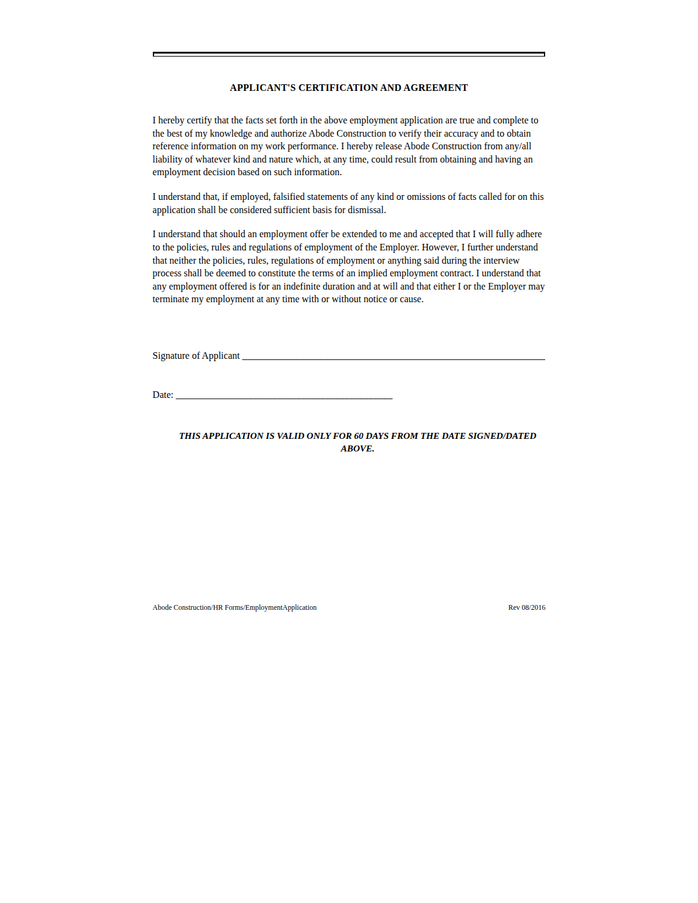APPLICANT'S CERTIFICATION AND AGREEMENT
I hereby certify that the facts set forth in the above employment application are true and complete to the best of my knowledge and authorize Abode Construction to verify their accuracy and to obtain reference information on my work performance. I hereby release Abode Construction from any/all liability of whatever kind and nature which, at any time, could result from obtaining and having an employment decision based on such information.
I understand that, if employed, falsified statements of any kind or omissions of facts called for on this application shall be considered sufficient basis for dismissal.
I understand that should an employment offer be extended to me and accepted that I will fully adhere to the policies, rules and regulations of employment of the Employer. However, I further understand that neither the policies, rules, regulations of employment or anything said during the interview process shall be deemed to constitute the terms of an implied employment contract. I understand that any employment offered is for an indefinite duration and at will and that either I or the Employer may terminate my employment at any time with or without notice or cause.
Signature of Applicant _______________________________________________________________________________
Date: _____________________________________________
THIS APPLICATION IS VALID ONLY FOR 60 DAYS FROM THE DATE SIGNED/DATED ABOVE.
Abode Construction/HR Forms/EmploymentApplication Rev 08/2016